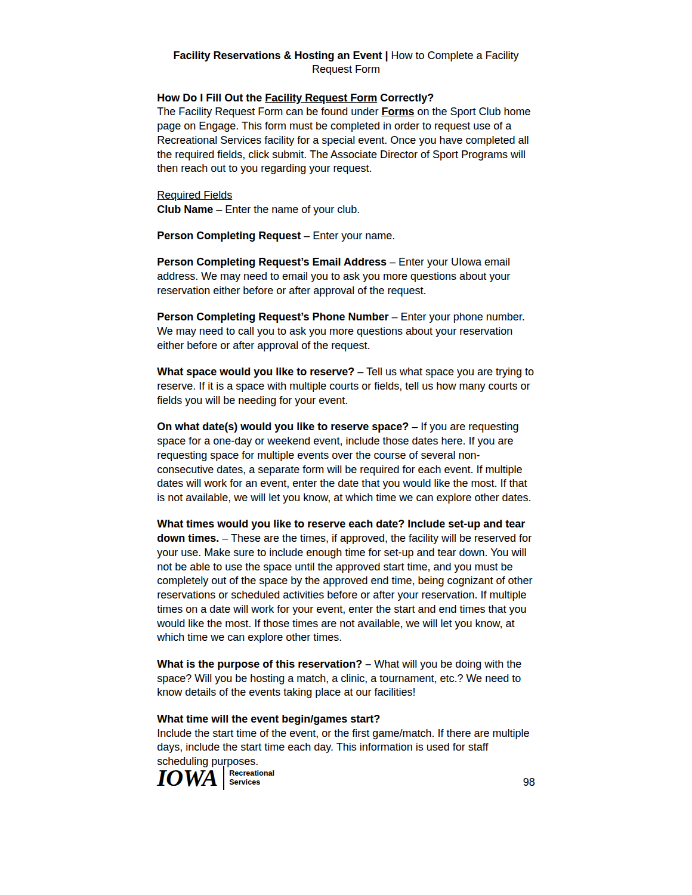Facility Reservations & Hosting an Event | How to Complete a Facility Request Form
How Do I Fill Out the Facility Request Form Correctly?
The Facility Request Form can be found under Forms on the Sport Club home page on Engage. This form must be completed in order to request use of a Recreational Services facility for a special event. Once you have completed all the required fields, click submit. The Associate Director of Sport Programs will then reach out to you regarding your request.
Required Fields
Club Name – Enter the name of your club.
Person Completing Request – Enter your name.
Person Completing Request’s Email Address – Enter your UIowa email address. We may need to email you to ask you more questions about your reservation either before or after approval of the request.
Person Completing Request’s Phone Number – Enter your phone number. We may need to call you to ask you more questions about your reservation either before or after approval of the request.
What space would you like to reserve? – Tell us what space you are trying to reserve. If it is a space with multiple courts or fields, tell us how many courts or fields you will be needing for your event.
On what date(s) would you like to reserve space? – If you are requesting space for a one-day or weekend event, include those dates here. If you are requesting space for multiple events over the course of several non-consecutive dates, a separate form will be required for each event. If multiple dates will work for an event, enter the date that you would like the most. If that is not available, we will let you know, at which time we can explore other dates.
What times would you like to reserve each date? Include set-up and tear down times. – These are the times, if approved, the facility will be reserved for your use. Make sure to include enough time for set-up and tear down. You will not be able to use the space until the approved start time, and you must be completely out of the space by the approved end time, being cognizant of other reservations or scheduled activities before or after your reservation. If multiple times on a date will work for your event, enter the start and end times that you would like the most. If those times are not available, we will let you know, at which time we can explore other times.
What is the purpose of this reservation? – What will you be doing with the space? Will you be hosting a match, a clinic, a tournament, etc.? We need to know details of the events taking place at our facilities!
What time will the event begin/games start?
Include the start time of the event, or the first game/match. If there are multiple days, include the start time each day. This information is used for staff scheduling purposes.
IOWA Recreational
Services
98